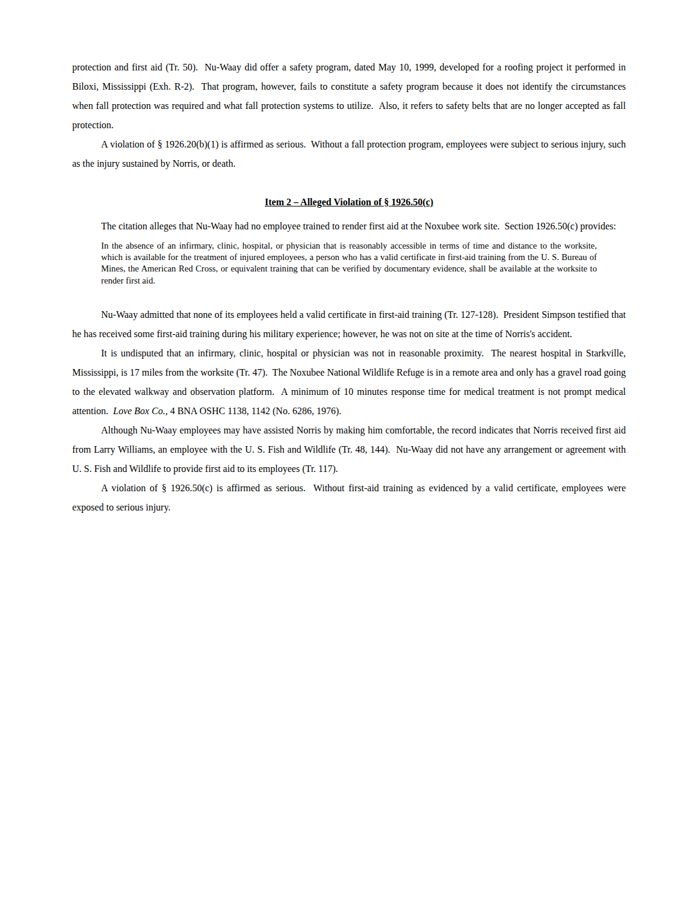protection and first aid (Tr. 50). Nu-Waay did offer a safety program, dated May 10, 1999, developed for a roofing project it performed in Biloxi, Mississippi (Exh. R-2). That program, however, fails to constitute a safety program because it does not identify the circumstances when fall protection was required and what fall protection systems to utilize. Also, it refers to safety belts that are no longer accepted as fall protection.
A violation of § 1926.20(b)(1) is affirmed as serious. Without a fall protection program, employees were subject to serious injury, such as the injury sustained by Norris, or death.
Item 2 – Alleged Violation of § 1926.50(c)
The citation alleges that Nu-Waay had no employee trained to render first aid at the Noxubee work site. Section 1926.50(c) provides:
In the absence of an infirmary, clinic, hospital, or physician that is reasonably accessible in terms of time and distance to the worksite, which is available for the treatment of injured employees, a person who has a valid certificate in first-aid training from the U. S. Bureau of Mines, the American Red Cross, or equivalent training that can be verified by documentary evidence, shall be available at the worksite to render first aid.
Nu-Waay admitted that none of its employees held a valid certificate in first-aid training (Tr. 127-128). President Simpson testified that he has received some first-aid training during his military experience; however, he was not on site at the time of Norris's accident.
It is undisputed that an infirmary, clinic, hospital or physician was not in reasonable proximity. The nearest hospital in Starkville, Mississippi, is 17 miles from the worksite (Tr. 47). The Noxubee National Wildlife Refuge is in a remote area and only has a gravel road going to the elevated walkway and observation platform. A minimum of 10 minutes response time for medical treatment is not prompt medical attention. Love Box Co., 4 BNA OSHC 1138, 1142 (No. 6286, 1976).
Although Nu-Waay employees may have assisted Norris by making him comfortable, the record indicates that Norris received first aid from Larry Williams, an employee with the U. S. Fish and Wildlife (Tr. 48, 144). Nu-Waay did not have any arrangement or agreement with U. S. Fish and Wildlife to provide first aid to its employees (Tr. 117).
A violation of § 1926.50(c) is affirmed as serious. Without first-aid training as evidenced by a valid certificate, employees were exposed to serious injury.